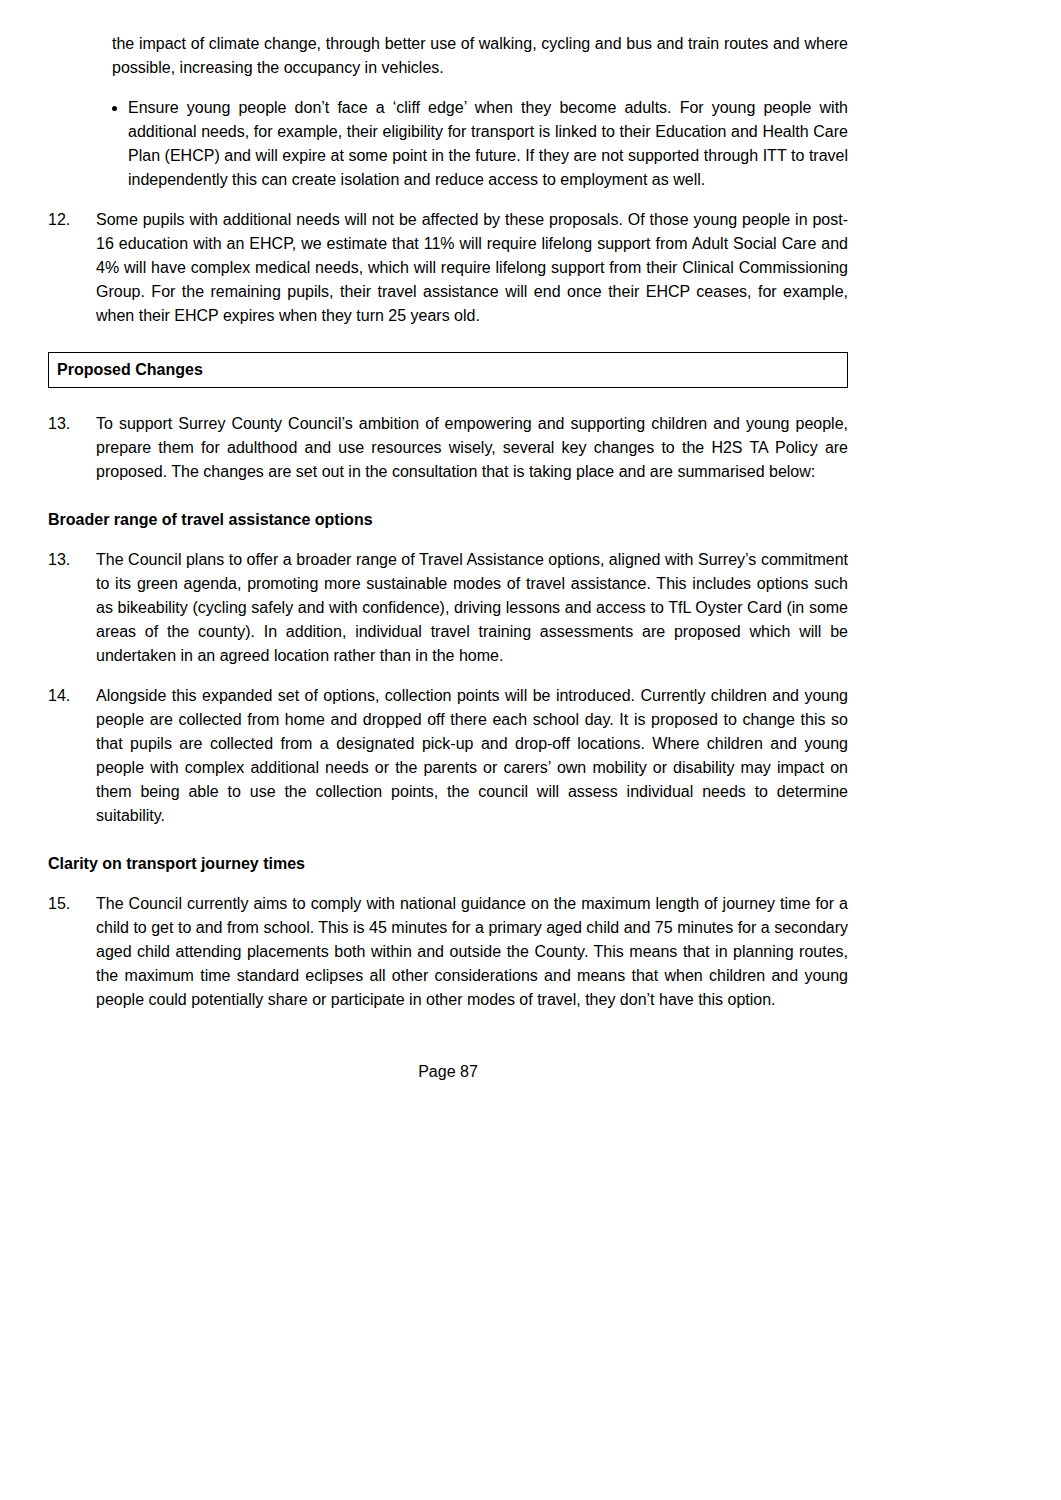the impact of climate change, through better use of walking, cycling and bus and train routes and where possible, increasing the occupancy in vehicles.
Ensure young people don’t face a ‘cliff edge’ when they become adults. For young people with additional needs, for example, their eligibility for transport is linked to their Education and Health Care Plan (EHCP) and will expire at some point in the future. If they are not supported through ITT to travel independently this can create isolation and reduce access to employment as well.
12. Some pupils with additional needs will not be affected by these proposals. Of those young people in post-16 education with an EHCP, we estimate that 11% will require lifelong support from Adult Social Care and 4% will have complex medical needs, which will require lifelong support from their Clinical Commissioning Group. For the remaining pupils, their travel assistance will end once their EHCP ceases, for example, when their EHCP expires when they turn 25 years old.
Proposed Changes
13. To support Surrey County Council’s ambition of empowering and supporting children and young people, prepare them for adulthood and use resources wisely, several key changes to the H2S TA Policy are proposed. The changes are set out in the consultation that is taking place and are summarised below:
Broader range of travel assistance options
13. The Council plans to offer a broader range of Travel Assistance options, aligned with Surrey’s commitment to its green agenda, promoting more sustainable modes of travel assistance. This includes options such as bikeability (cycling safely and with confidence), driving lessons and access to TfL Oyster Card (in some areas of the county). In addition, individual travel training assessments are proposed which will be undertaken in an agreed location rather than in the home.
14. Alongside this expanded set of options, collection points will be introduced. Currently children and young people are collected from home and dropped off there each school day. It is proposed to change this so that pupils are collected from a designated pick-up and drop-off locations. Where children and young people with complex additional needs or the parents or carers’ own mobility or disability may impact on them being able to use the collection points, the council will assess individual needs to determine suitability.
Clarity on transport journey times
15. The Council currently aims to comply with national guidance on the maximum length of journey time for a child to get to and from school. This is 45 minutes for a primary aged child and 75 minutes for a secondary aged child attending placements both within and outside the County. This means that in planning routes, the maximum time standard eclipses all other considerations and means that when children and young people could potentially share or participate in other modes of travel, they don’t have this option.
Page 87